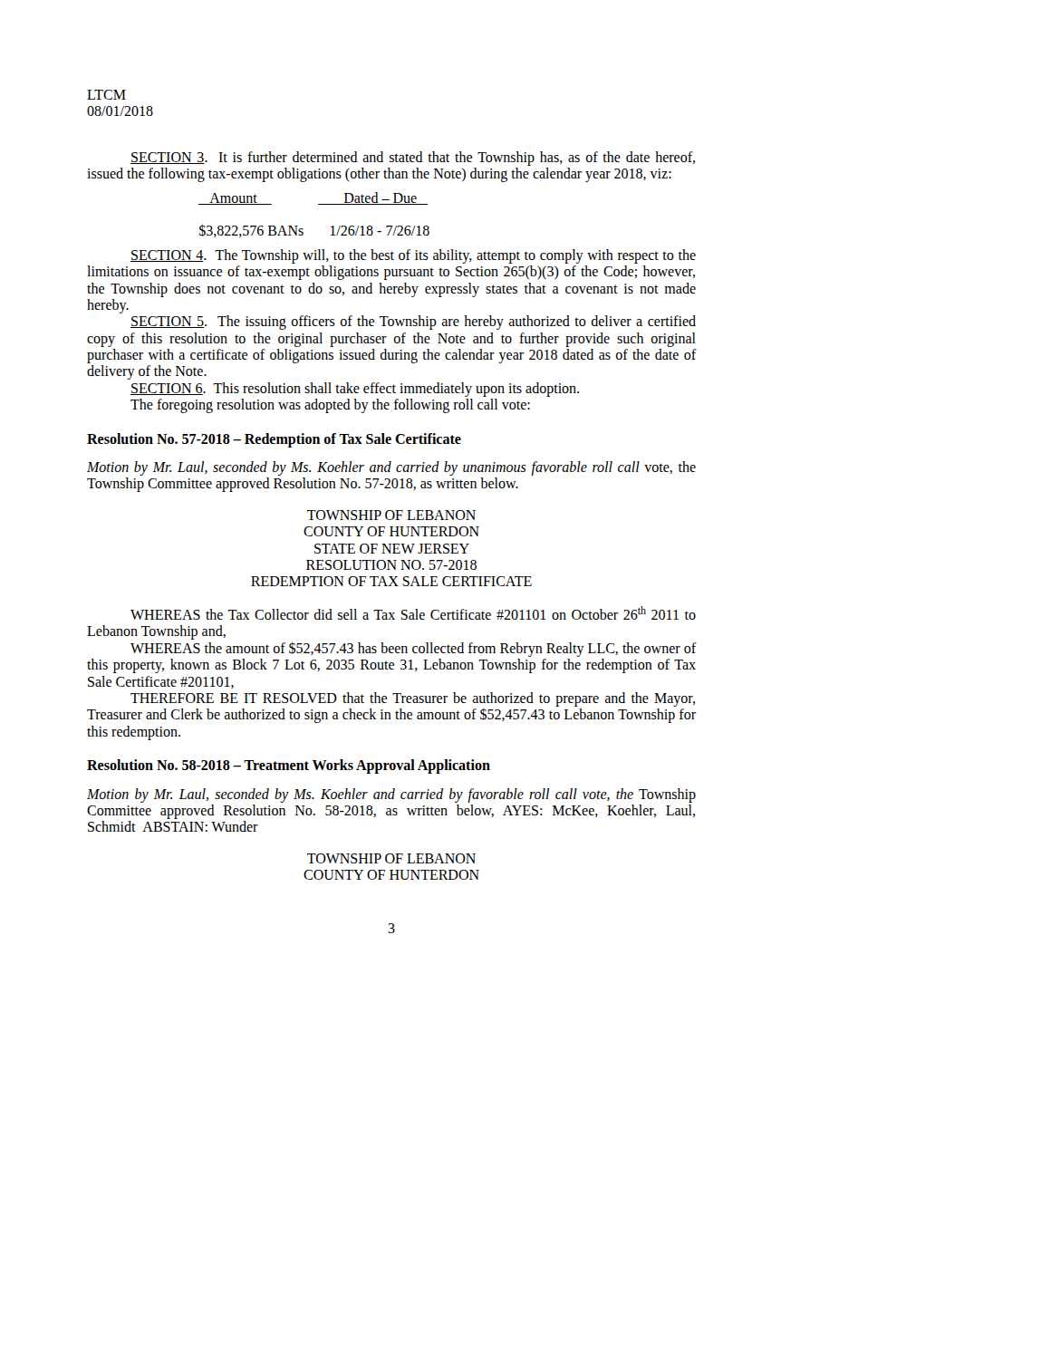LTCM
08/01/2018
SECTION 3. It is further determined and stated that the Township has, as of the date hereof, issued the following tax-exempt obligations (other than the Note) during the calendar year 2018, viz:
| Amount | Dated – Due |
| $3,822,576 BANs | 1/26/18 - 7/26/18 |
SECTION 4. The Township will, to the best of its ability, attempt to comply with respect to the limitations on issuance of tax-exempt obligations pursuant to Section 265(b)(3) of the Code; however, the Township does not covenant to do so, and hereby expressly states that a covenant is not made hereby.
SECTION 5. The issuing officers of the Township are hereby authorized to deliver a certified copy of this resolution to the original purchaser of the Note and to further provide such original purchaser with a certificate of obligations issued during the calendar year 2018 dated as of the date of delivery of the Note.
SECTION 6. This resolution shall take effect immediately upon its adoption.
The foregoing resolution was adopted by the following roll call vote:
Resolution No. 57-2018 – Redemption of Tax Sale Certificate
Motion by Mr. Laul, seconded by Ms. Koehler and carried by unanimous favorable roll call vote, the Township Committee approved Resolution No. 57-2018, as written below.
TOWNSHIP OF LEBANON
COUNTY OF HUNTERDON
STATE OF NEW JERSEY
RESOLUTION NO. 57-2018
REDEMPTION OF TAX SALE CERTIFICATE
WHEREAS the Tax Collector did sell a Tax Sale Certificate #201101 on October 26th 2011 to Lebanon Township and,
WHEREAS the amount of $52,457.43 has been collected from Rebryn Realty LLC, the owner of this property, known as Block 7 Lot 6, 2035 Route 31, Lebanon Township for the redemption of Tax Sale Certificate #201101,
THEREFORE BE IT RESOLVED that the Treasurer be authorized to prepare and the Mayor, Treasurer and Clerk be authorized to sign a check in the amount of $52,457.43 to Lebanon Township for this redemption.
Resolution No. 58-2018 – Treatment Works Approval Application
Motion by Mr. Laul, seconded by Ms. Koehler and carried by favorable roll call vote, the Township Committee approved Resolution No. 58-2018, as written below, AYES: McKee, Koehler, Laul, Schmidt ABSTAIN: Wunder
TOWNSHIP OF LEBANON
COUNTY OF HUNTERDON
3